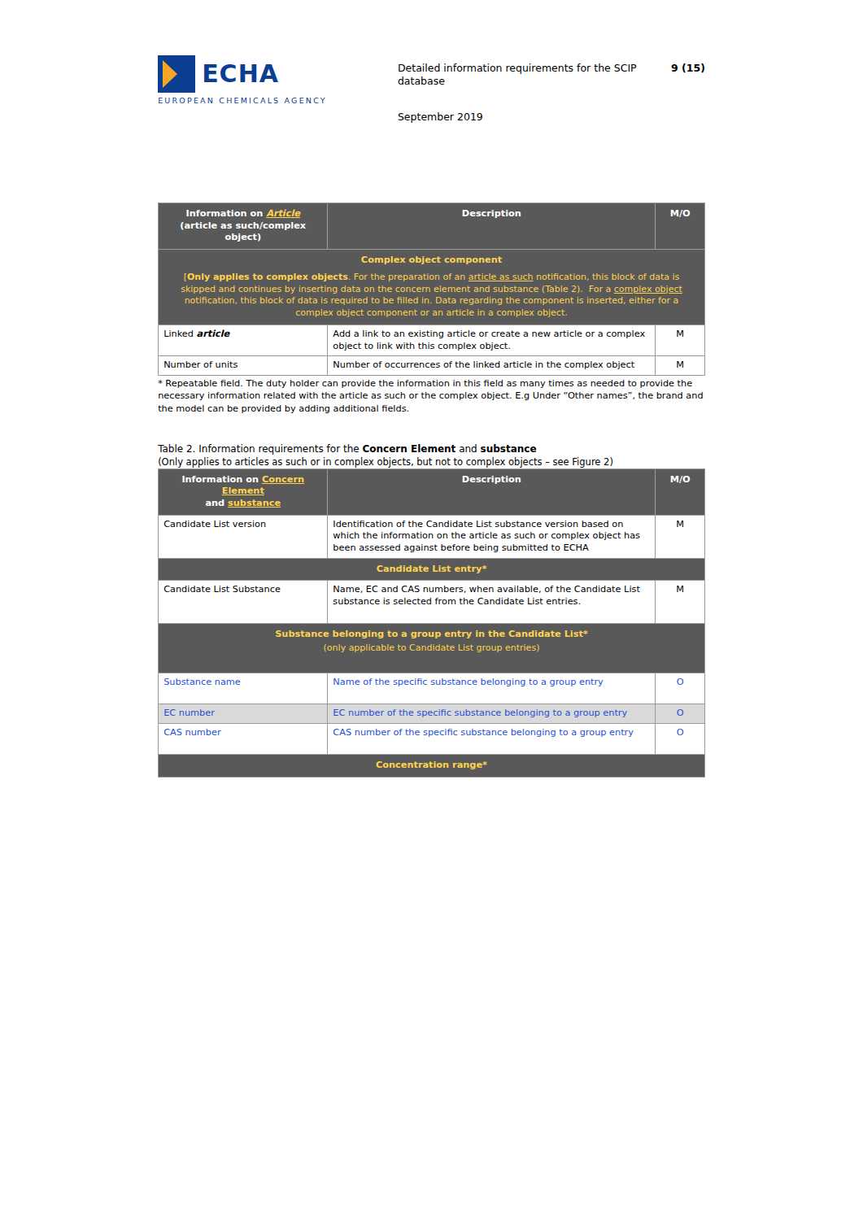ECHA
EUROPEAN CHEMICALS AGENCY
Detailed information requirements for the SCIP database
9 (15)
September 2019
| Information on Article (article as such/complex object) | Description | M/O |
| Complex object component [ Only applies to complex objects . For the preparation of an article as such notification, this block of data is skipped and continues by inserting data on the concern element and substance (Table 2). For a complex object notification, this block of data is required to be filled in. Data regarding the component is inserted, either for a complex object component or an article in a complex object. |
| Linked article | Add a link to an existing article or create a new article or a complex object to link with this complex object. | M |
| Number of units | Number of occurrences of the linked article in the complex object | M |
* Repeatable field. The duty holder can provide the information in this field as many times as needed to provide the necessary information related with the article as such or the complex object. E.g Under “Other names”, the brand and the model can be provided by adding additional fields.
Table 2. Information requirements for the Concern Element and substance
(Only applies to articles as such or in complex objects, but not to complex objects – see Figure 2)
| Information on Concern Element and substance | Description | M/O |
| Candidate List version | Identification of the Candidate List substance version based on which the information on the article as such or complex object has been assessed against before being submitted to ECHA | M |
| Candidate List entry* |
| Candidate List Substance | Name, EC and CAS numbers, when available, of the Candidate List substance is selected from the Candidate List entries. | M |
| Substance belonging to a group entry in the Candidate List* (only applicable to Candidate List group entries ) |
| Substance name | Name of the specific substance belonging to a group entry | O |
| EC number | EC number of the specific substance belonging to a group entry | O |
| CAS number | CAS number of the specific substance belonging to a group entry | O |
| Concentration range* |